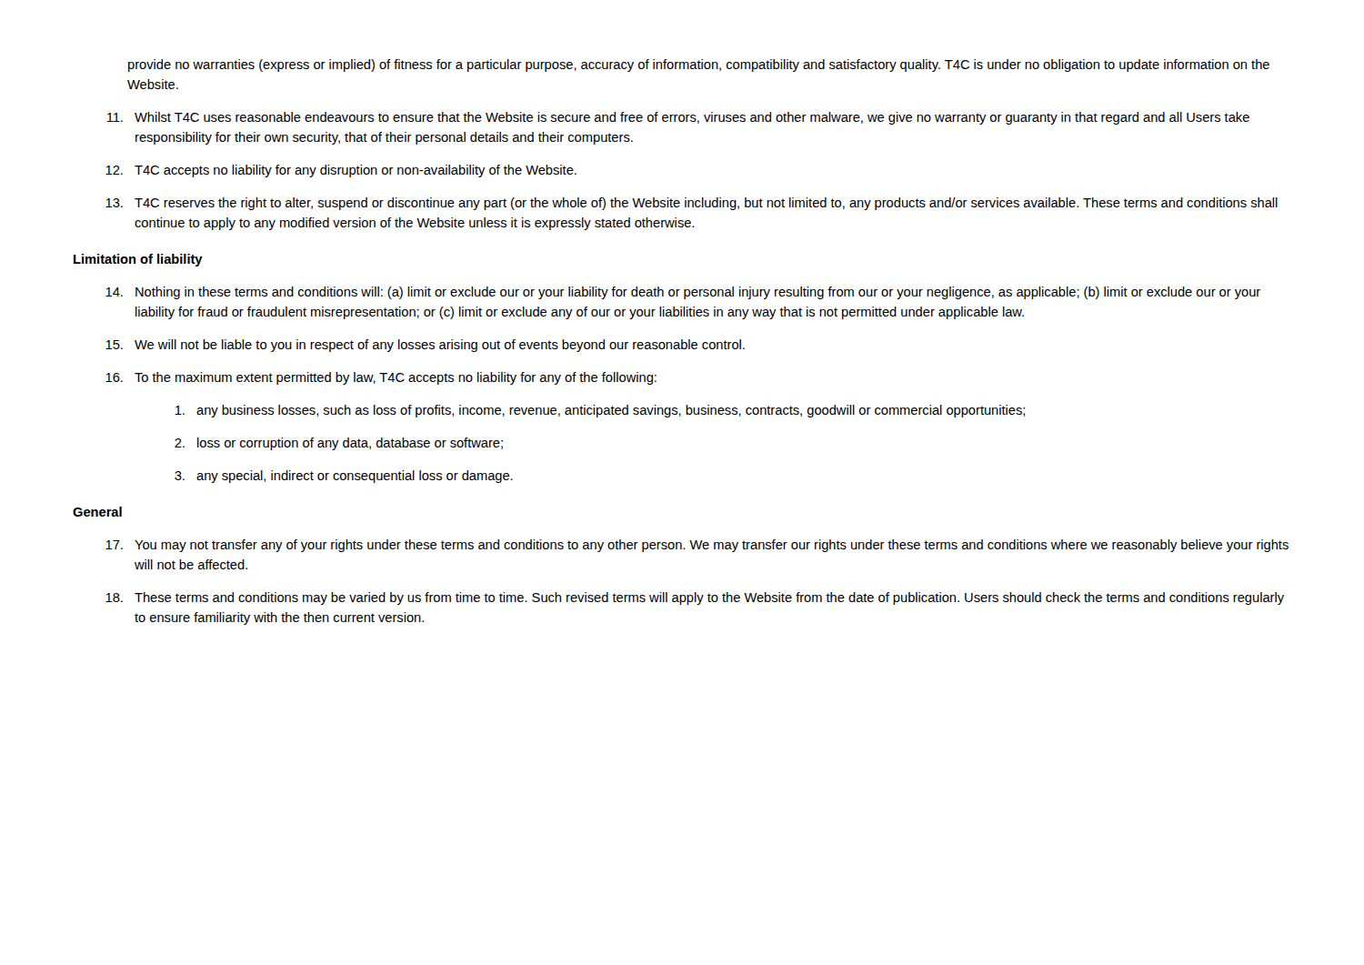provide no warranties (express or implied) of fitness for a particular purpose, accuracy of information, compatibility and satisfactory quality. T4C is under no obligation to update information on the Website.
Whilst T4C uses reasonable endeavours to ensure that the Website is secure and free of errors, viruses and other malware, we give no warranty or guaranty in that regard and all Users take responsibility for their own security, that of their personal details and their computers.
T4C accepts no liability for any disruption or non-availability of the Website.
T4C reserves the right to alter, suspend or discontinue any part (or the whole of) the Website including, but not limited to, any products and/or services available. These terms and conditions shall continue to apply to any modified version of the Website unless it is expressly stated otherwise.
Limitation of liability
Nothing in these terms and conditions will: (a) limit or exclude our or your liability for death or personal injury resulting from our or your negligence, as applicable; (b) limit or exclude our or your liability for fraud or fraudulent misrepresentation; or (c) limit or exclude any of our or your liabilities in any way that is not permitted under applicable law.
We will not be liable to you in respect of any losses arising out of events beyond our reasonable control.
To the maximum extent permitted by law, T4C accepts no liability for any of the following:
any business losses, such as loss of profits, income, revenue, anticipated savings, business, contracts, goodwill or commercial opportunities;
loss or corruption of any data, database or software;
any special, indirect or consequential loss or damage.
General
You may not transfer any of your rights under these terms and conditions to any other person. We may transfer our rights under these terms and conditions where we reasonably believe your rights will not be affected.
These terms and conditions may be varied by us from time to time. Such revised terms will apply to the Website from the date of publication. Users should check the terms and conditions regularly to ensure familiarity with the then current version.